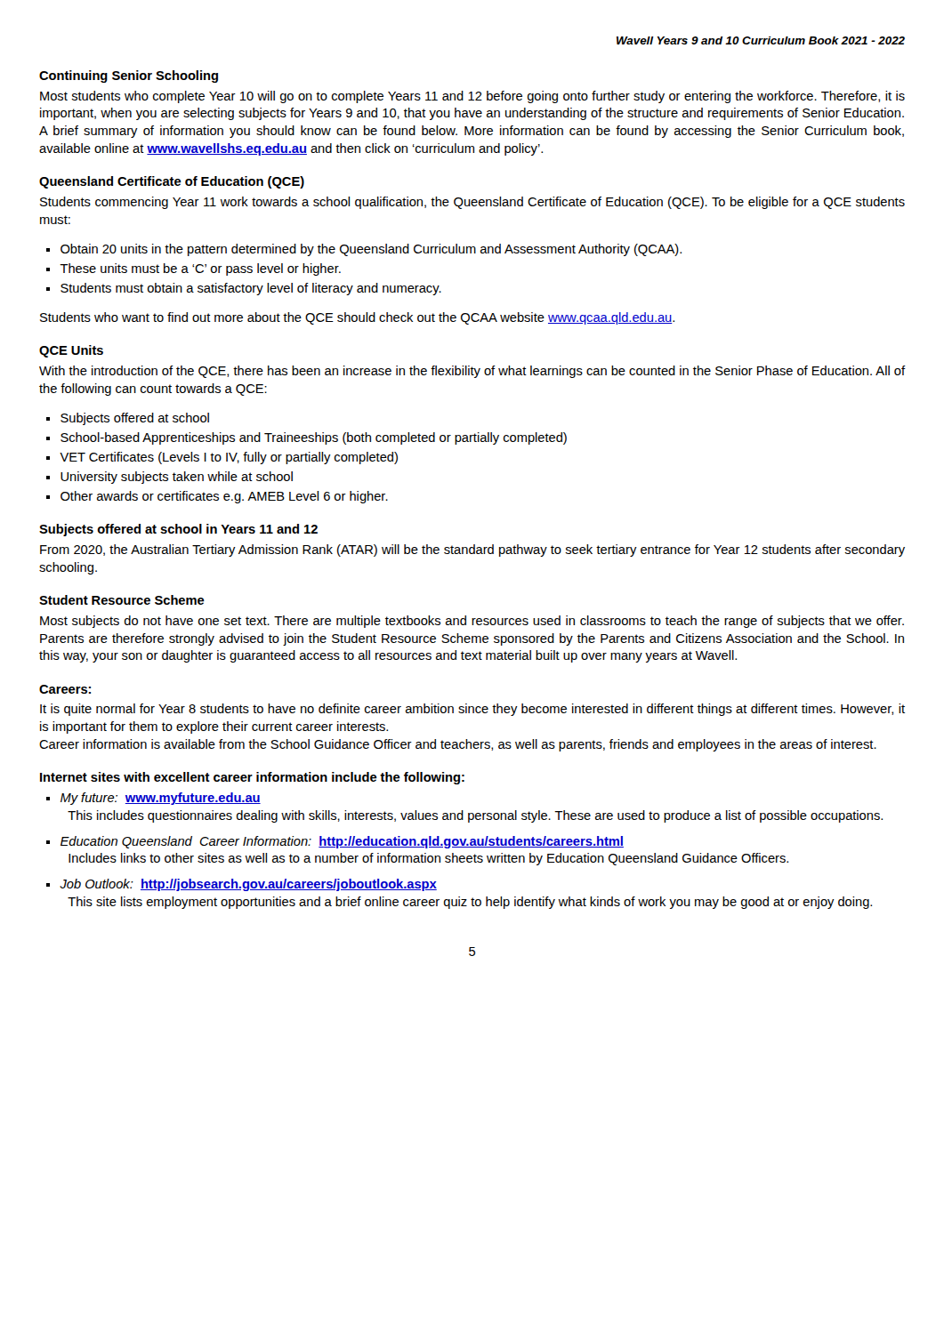Wavell Years 9 and 10 Curriculum Book 2021 - 2022
Continuing Senior Schooling
Most students who complete Year 10 will go on to complete Years 11 and 12 before going onto further study or entering the workforce. Therefore, it is important, when you are selecting subjects for Years 9 and 10, that you have an understanding of the structure and requirements of Senior Education. A brief summary of information you should know can be found below. More information can be found by accessing the Senior Curriculum book, available online at www.wavellshs.eq.edu.au and then click on ‘curriculum and policy’.
Queensland Certificate of Education (QCE)
Students commencing Year 11 work towards a school qualification, the Queensland Certificate of Education (QCE). To be eligible for a QCE students must:
Obtain 20 units in the pattern determined by the Queensland Curriculum and Assessment Authority (QCAA).
These units must be a ‘C’ or pass level or higher.
Students must obtain a satisfactory level of literacy and numeracy.
Students who want to find out more about the QCE should check out the QCAA website www.qcaa.qld.edu.au.
QCE Units
With the introduction of the QCE, there has been an increase in the flexibility of what learnings can be counted in the Senior Phase of Education. All of the following can count towards a QCE:
Subjects offered at school
School-based Apprenticeships and Traineeships (both completed or partially completed)
VET Certificates (Levels I to IV, fully or partially completed)
University subjects taken while at school
Other awards or certificates e.g. AMEB Level 6 or higher.
Subjects offered at school in Years 11 and 12
From 2020, the Australian Tertiary Admission Rank (ATAR) will be the standard pathway to seek tertiary entrance for Year 12 students after secondary schooling.
Student Resource Scheme
Most subjects do not have one set text. There are multiple textbooks and resources used in classrooms to teach the range of subjects that we offer. Parents are therefore strongly advised to join the Student Resource Scheme sponsored by the Parents and Citizens Association and the School. In this way, your son or daughter is guaranteed access to all resources and text material built up over many years at Wavell.
Careers:
It is quite normal for Year 8 students to have no definite career ambition since they become interested in different things at different times. However, it is important for them to explore their current career interests.
Career information is available from the School Guidance Officer and teachers, as well as parents, friends and employees in the areas of interest.
Internet sites with excellent career information include the following:
My future: www.myfuture.edu.au This includes questionnaires dealing with skills, interests, values and personal style. These are used to produce a list of possible occupations.
Education Queensland Career Information: http://education.qld.gov.au/students/careers.html Includes links to other sites as well as to a number of information sheets written by Education Queensland Guidance Officers.
Job Outlook: http://jobsearch.gov.au/careers/joboutlook.aspx This site lists employment opportunities and a brief online career quiz to help identify what kinds of work you may be good at or enjoy doing.
5